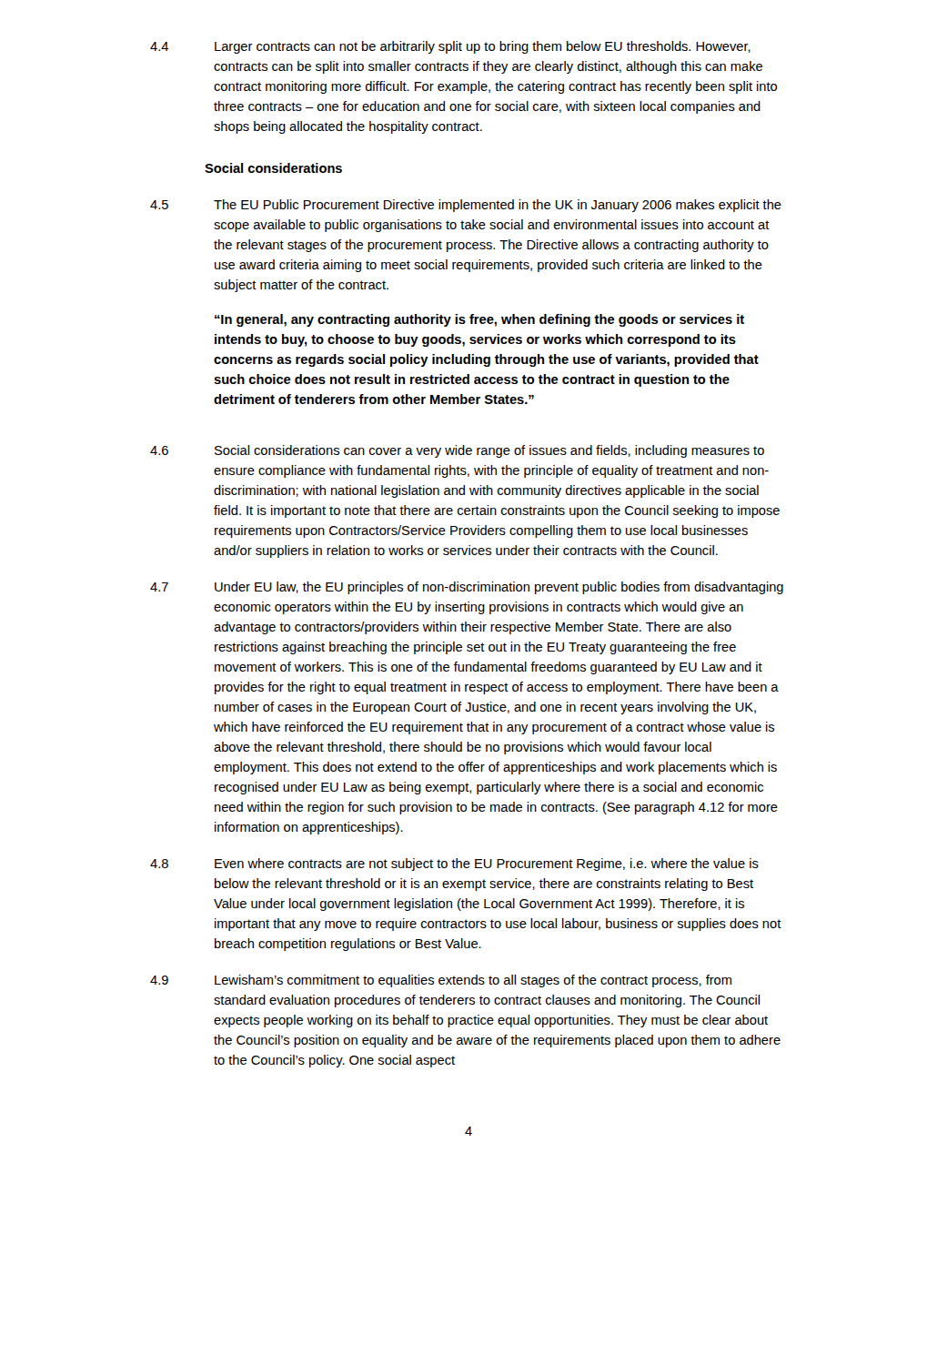4.4
Larger contracts can not be arbitrarily split up to bring them below EU thresholds. However, contracts can be split into smaller contracts if they are clearly distinct, although this can make contract monitoring more difficult. For example, the catering contract has recently been split into three contracts – one for education and one for social care, with sixteen local companies and shops being allocated the hospitality contract.
Social considerations
4.5
The EU Public Procurement Directive implemented in the UK in January 2006 makes explicit the scope available to public organisations to take social and environmental issues into account at the relevant stages of the procurement process. The Directive allows a contracting authority to use award criteria aiming to meet social requirements, provided such criteria are linked to the subject matter of the contract.
“In general, any contracting authority is free, when defining the goods or services it intends to buy, to choose to buy goods, services or works which correspond to its concerns as regards social policy including through the use of variants, provided that such choice does not result in restricted access to the contract in question to the detriment of tenderers from other Member States.”
4.6
Social considerations can cover a very wide range of issues and fields, including measures to ensure compliance with fundamental rights, with the principle of equality of treatment and non-discrimination; with national legislation and with community directives applicable in the social field. It is important to note that there are certain constraints upon the Council seeking to impose requirements upon Contractors/Service Providers compelling them to use local businesses and/or suppliers in relation to works or services under their contracts with the Council.
4.7
Under EU law, the EU principles of non-discrimination prevent public bodies from disadvantaging economic operators within the EU by inserting provisions in contracts which would give an advantage to contractors/providers within their respective Member State. There are also restrictions against breaching the principle set out in the EU Treaty guaranteeing the free movement of workers. This is one of the fundamental freedoms guaranteed by EU Law and it provides for the right to equal treatment in respect of access to employment. There have been a number of cases in the European Court of Justice, and one in recent years involving the UK, which have reinforced the EU requirement that in any procurement of a contract whose value is above the relevant threshold, there should be no provisions which would favour local employment. This does not extend to the offer of apprenticeships and work placements which is recognised under EU Law as being exempt, particularly where there is a social and economic need within the region for such provision to be made in contracts. (See paragraph 4.12 for more information on apprenticeships).
4.8
Even where contracts are not subject to the EU Procurement Regime, i.e. where the value is below the relevant threshold or it is an exempt service, there are constraints relating to Best Value under local government legislation (the Local Government Act 1999). Therefore, it is important that any move to require contractors to use local labour, business or supplies does not breach competition regulations or Best Value.
4.9
Lewisham’s commitment to equalities extends to all stages of the contract process, from standard evaluation procedures of tenderers to contract clauses and monitoring. The Council expects people working on its behalf to practice equal opportunities. They must be clear about the Council’s position on equality and be aware of the requirements placed upon them to adhere to the Council’s policy. One social aspect
4